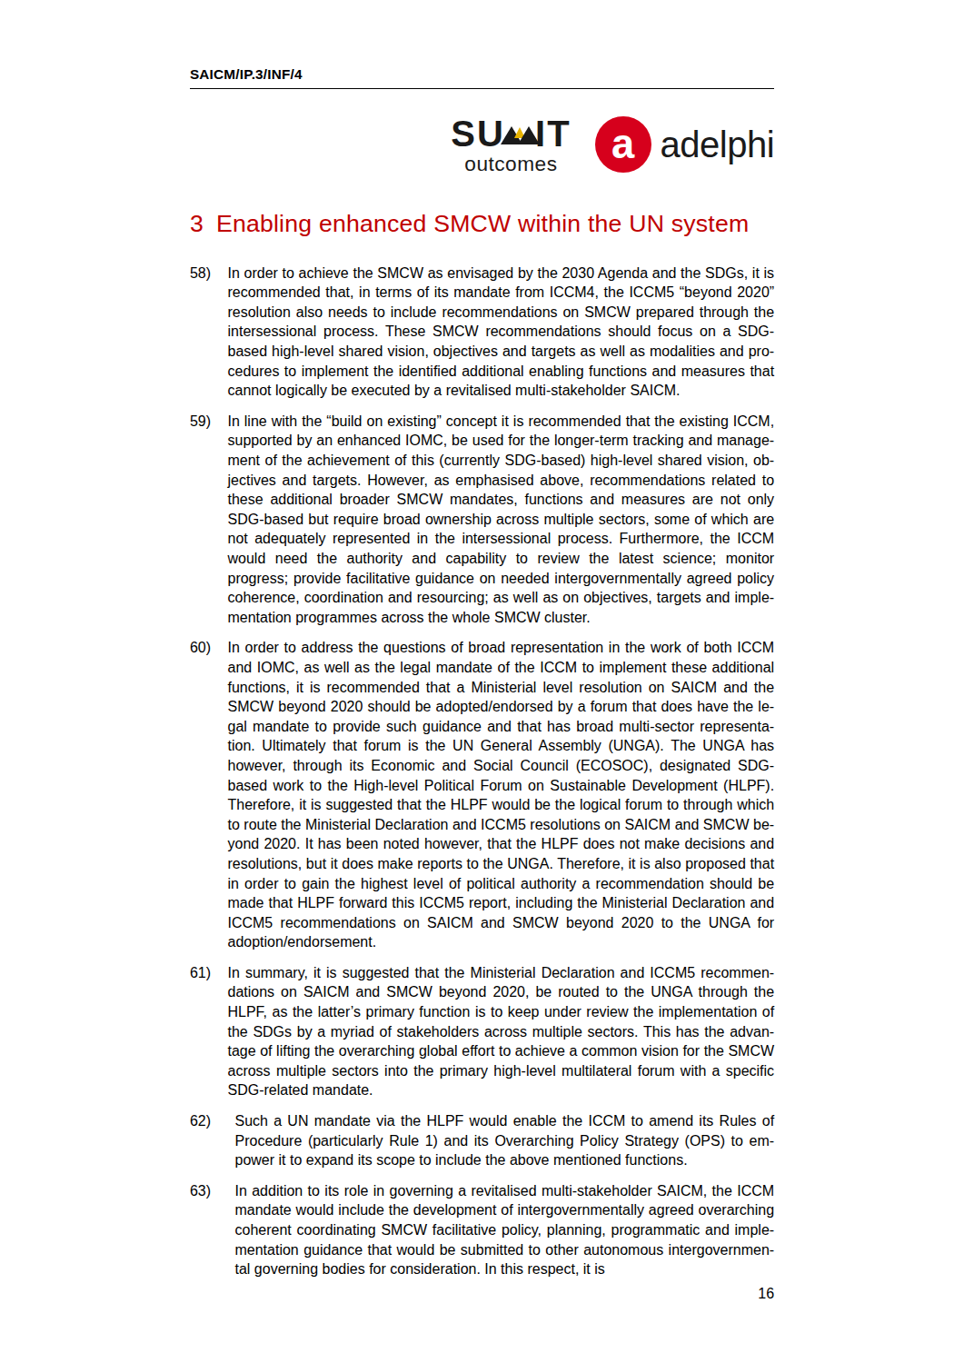SAICM/IP.3/INF/4
SU IT
outcomes
a
adelphi
3 Enabling enhanced SMCW within the UN system
58) In order to achieve the SMCW as envisaged by the 2030 Agenda and the SDGs, it is recommended that, in terms of its mandate from ICCM4, the ICCM5 “beyond 2020” resolution also needs to include recommendations on SMCW prepared through the intersessional process. These SMCW recommendations should focus on a SDG-based high-level shared vision, objectives and targets as well as modalities and procedures to implement the identified additional enabling functions and measures that cannot logically be executed by a revitalised multi-stakeholder SAICM.
59) In line with the “build on existing” concept it is recommended that the existing ICCM, supported by an enhanced IOMC, be used for the longer-term tracking and management of the achievement of this (currently SDG-based) high-level shared vision, objectives and targets. However, as emphasised above, recommendations related to these additional broader SMCW mandates, functions and measures are not only SDG-based but require broad ownership across multiple sectors, some of which are not adequately represented in the intersessional process. Furthermore, the ICCM would need the authority and capability to review the latest science; monitor progress; provide facilitative guidance on needed intergovernmentally agreed policy coherence, coordination and resourcing; as well as on objectives, targets and implementation programmes across the whole SMCW cluster.
60) In order to address the questions of broad representation in the work of both ICCM and IOMC, as well as the legal mandate of the ICCM to implement these additional functions, it is recommended that a Ministerial level resolution on SAICM and the SMCW beyond 2020 should be adopted/endorsed by a forum that does have the legal mandate to provide such guidance and that has broad multi-sector representation. Ultimately that forum is the UN General Assembly (UNGA). The UNGA has however, through its Economic and Social Council (ECOSOC), designated SDG-based work to the High-level Political Forum on Sustainable Development (HLPF). Therefore, it is suggested that the HLPF would be the logical forum to through which to route the Ministerial Declaration and ICCM5 resolutions on SAICM and SMCW beyond 2020. It has been noted however, that the HLPF does not make decisions and resolutions, but it does make reports to the UNGA. Therefore, it is also proposed that in order to gain the highest level of political authority a recommendation should be made that HLPF forward this ICCM5 report, including the Ministerial Declaration and ICCM5 recommendations on SAICM and SMCW beyond 2020 to the UNGA for adoption/endorsement.
61) In summary, it is suggested that the Ministerial Declaration and ICCM5 recommendations on SAICM and SMCW beyond 2020, be routed to the UNGA through the HLPF, as the latter’s primary function is to keep under review the implementation of the SDGs by a myriad of stakeholders across multiple sectors. This has the advantage of lifting the overarching global effort to achieve a common vision for the SMCW across multiple sectors into the primary high-level multilateral forum with a specific SDG-related mandate.
62) Such a UN mandate via the HLPF would enable the ICCM to amend its Rules of Procedure (particularly Rule 1) and its Overarching Policy Strategy (OPS) to empower it to expand its scope to include the above mentioned functions.
63) In addition to its role in governing a revitalised multi-stakeholder SAICM, the ICCM mandate would include the development of intergovernmentally agreed overarching coherent coordinating SMCW facilitative policy, planning, programmatic and implementation guidance that would be submitted to other autonomous intergovernmental governing bodies for consideration. In this respect, it is
16